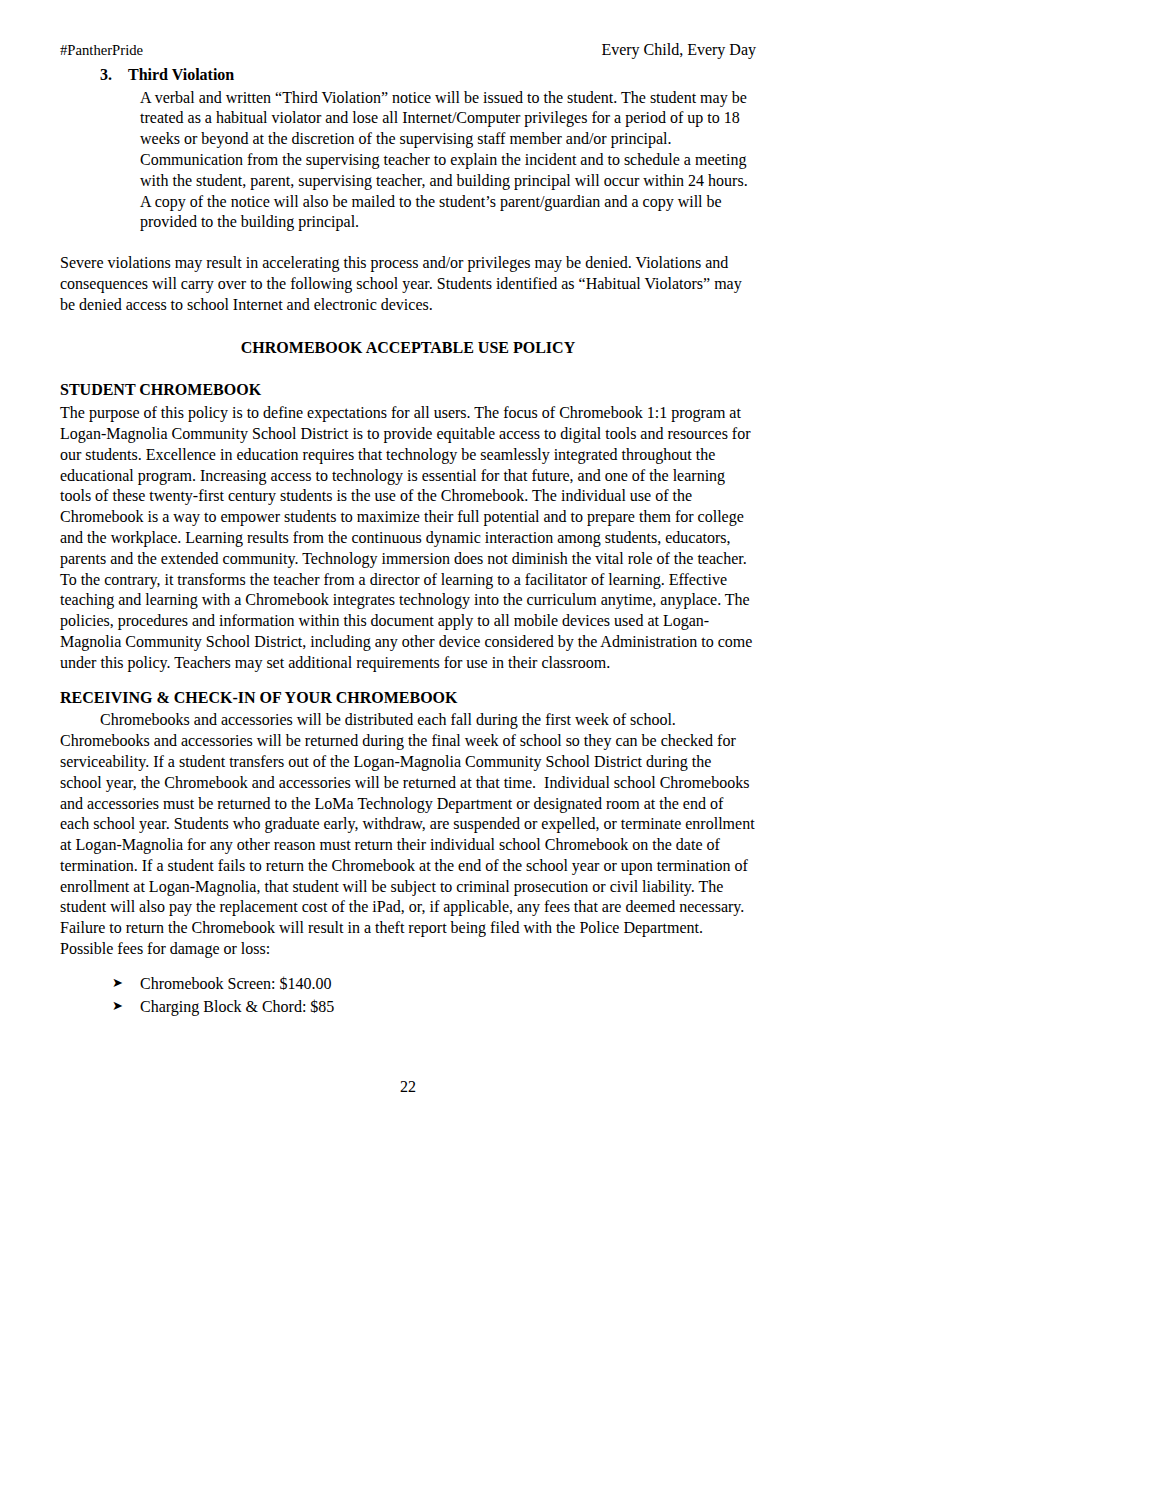#PantherPride
Every Child, Every Day
3. Third Violation
A verbal and written “Third Violation” notice will be issued to the student. The student may be treated as a habitual violator and lose all Internet/Computer privileges for a period of up to 18 weeks or beyond at the discretion of the supervising staff member and/or principal. Communication from the supervising teacher to explain the incident and to schedule a meeting with the student, parent, supervising teacher, and building principal will occur within 24 hours. A copy of the notice will also be mailed to the student’s parent/guardian and a copy will be provided to the building principal.
Severe violations may result in accelerating this process and/or privileges may be denied. Violations and consequences will carry over to the following school year. Students identified as “Habitual Violators” may be denied access to school Internet and electronic devices.
CHROMEBOOK ACCEPTABLE USE POLICY
STUDENT CHROMEBOOK
The purpose of this policy is to define expectations for all users. The focus of Chromebook 1:1 program at Logan-Magnolia Community School District is to provide equitable access to digital tools and resources for our students. Excellence in education requires that technology be seamlessly integrated throughout the educational program. Increasing access to technology is essential for that future, and one of the learning tools of these twenty-first century students is the use of the Chromebook. The individual use of the Chromebook is a way to empower students to maximize their full potential and to prepare them for college and the workplace. Learning results from the continuous dynamic interaction among students, educators, parents and the extended community. Technology immersion does not diminish the vital role of the teacher. To the contrary, it transforms the teacher from a director of learning to a facilitator of learning. Effective teaching and learning with a Chromebook integrates technology into the curriculum anytime, anyplace. The policies, procedures and information within this document apply to all mobile devices used at Logan-Magnolia Community School District, including any other device considered by the Administration to come under this policy. Teachers may set additional requirements for use in their classroom.
RECEIVING & CHECK-IN OF YOUR CHROMEBOOK
Chromebooks and accessories will be distributed each fall during the first week of school. Chromebooks and accessories will be returned during the final week of school so they can be checked for serviceability. If a student transfers out of the Logan-Magnolia Community School District during the school year, the Chromebook and accessories will be returned at that time. Individual school Chromebooks and accessories must be returned to the LoMa Technology Department or designated room at the end of each school year. Students who graduate early, withdraw, are suspended or expelled, or terminate enrollment at Logan-Magnolia for any other reason must return their individual school Chromebook on the date of termination. If a student fails to return the Chromebook at the end of the school year or upon termination of enrollment at Logan-Magnolia, that student will be subject to criminal prosecution or civil liability. The student will also pay the replacement cost of the iPad, or, if applicable, any fees that are deemed necessary. Failure to return the Chromebook will result in a theft report being filed with the Police Department. Possible fees for damage or loss:
Chromebook Screen: $140.00
Charging Block & Chord: $85
22